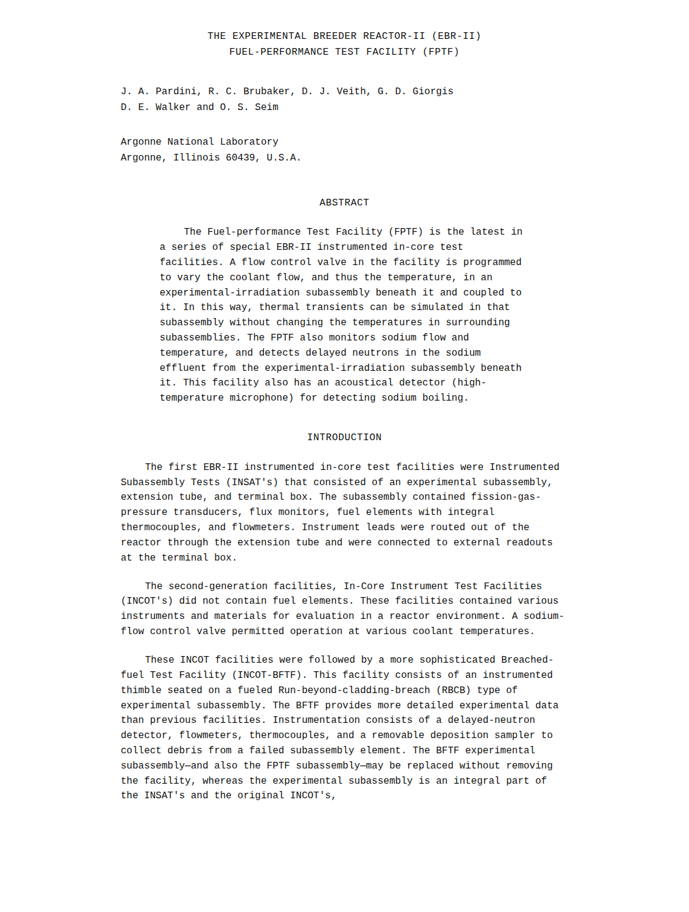The Experimental Breeder Reactor-II (EBR-II)
Fuel-Performance Test Facility (FPTF)
J. A. Pardini, R. C. Brubaker, D. J. Veith, G. D. Giorgis
D. E. Walker and O. S. Seim
Argonne National Laboratory
Argonne, Illinois 60439, U.S.A.
Abstract
The Fuel-performance Test Facility (FPTF) is the latest in a series of special EBR-II instrumented in-core test facilities. A flow control valve in the facility is programmed to vary the coolant flow, and thus the temperature, in an experimental-irradiation subassembly beneath it and coupled to it. In this way, thermal transients can be simulated in that subassembly without changing the temperatures in surrounding subassemblies. The FPTF also monitors sodium flow and temperature, and detects delayed neutrons in the sodium effluent from the experimental-irradiation subassembly beneath it. This facility also has an acoustical detector (high-temperature microphone) for detecting sodium boiling.
Introduction
The first EBR-II instrumented in-core test facilities were Instrumented Subassembly Tests (INSAT's) that consisted of an experimental subassembly, extension tube, and terminal box. The subassembly contained fission-gas-pressure transducers, flux monitors, fuel elements with integral thermocouples, and flowmeters. Instrument leads were routed out of the reactor through the extension tube and were connected to external readouts at the terminal box.
The second-generation facilities, In-Core Instrument Test Facilities (INCOT's) did not contain fuel elements. These facilities contained various instruments and materials for evaluation in a reactor environment. A sodium-flow control valve permitted operation at various coolant temperatures.
These INCOT facilities were followed by a more sophisticated Breached-fuel Test Facility (INCOT-BFTF). This facility consists of an instrumented thimble seated on a fueled Run-beyond-cladding-breach (RBCB) type of experimental subassembly. The BFTF provides more detailed experimental data than previous facilities. Instrumentation consists of a delayed-neutron detector, flowmeters, thermocouples, and a removable deposition sampler to collect debris from a failed subassembly element. The BFTF experimental subassembly—and also the FPTF subassembly—may be replaced without removing the facility, whereas the experimental subassembly is an integral part of the INSAT's and the original INCOT's,